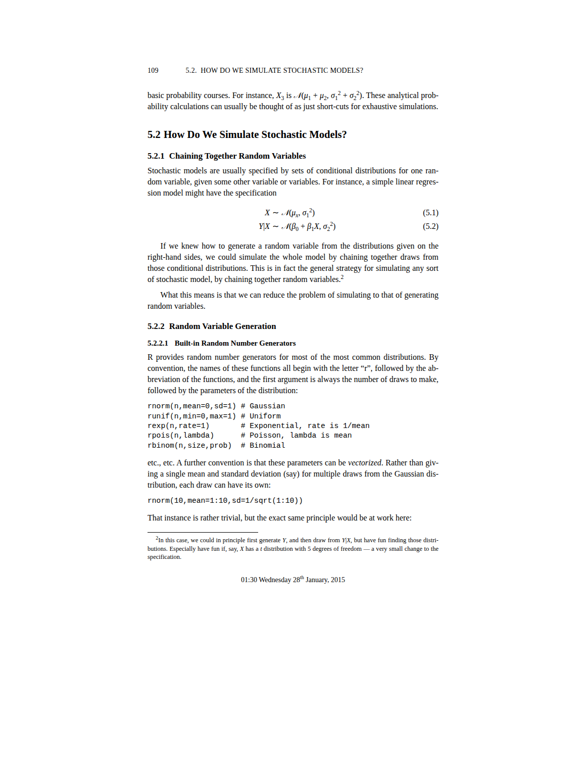109 5.2. HOW DO WE SIMULATE STOCHASTIC MODELS?
basic probability courses. For instance, X3 is 𝒩(μ1 + μ2, σ12 + σ22). These analytical probability calculations can usually be thought of as just short-cuts for exhaustive simulations.
5.2 How Do We Simulate Stochastic Models?
5.2.1 Chaining Together Random Variables
Stochastic models are usually specified by sets of conditional distributions for one random variable, given some other variable or variables. For instance, a simple linear regression model might have the specification
| X | ∼ | 𝒩 ( μ x , σ 1 2 ) | (5.1) |
| Y / X | ∼ | 𝒩 ( β 0 + β 1 X , σ 2 2 ) | (5.2) |
If we knew how to generate a random variable from the distributions given on the right-hand sides, we could simulate the whole model by chaining together draws from those conditional distributions. This is in fact the general strategy for simulating any sort of stochastic model, by chaining together random variables.2
What this means is that we can reduce the problem of simulating to that of generating random variables.
5.2.2 Random Variable Generation
5.2.2.1 Built-in Random Number Generators
R provides random number generators for most of the most common distributions. By convention, the names of these functions all begin with the letter “r”, followed by the abbreviation of the functions, and the first argument is always the number of draws to make, followed by the parameters of the distribution:
rnorm(n,mean=0,sd=1) # Gaussian
runif(n,min=0,max=1) # Uniform
rexp(n,rate=1)       # Exponential, rate is 1/mean
rpois(n,lambda)      # Poisson, lambda is mean
rbinom(n,size,prob)  # Binomial
etc., etc. A further convention is that these parameters can be vectorized. Rather than giving a single mean and standard deviation (say) for multiple draws from the Gaussian distribution, each draw can have its own:
rnorm(10,mean=1:10,sd=1/sqrt(1:10))
That instance is rather trivial, but the exact same principle would be at work here:
2In this case, we could in principle first generate Y, and then draw from Y|X, but have fun finding those distributions. Especially have fun if, say, X has a t distribution with 5 degrees of freedom — a very small change to the specification.
01:30 Wednesday 28th January, 2015